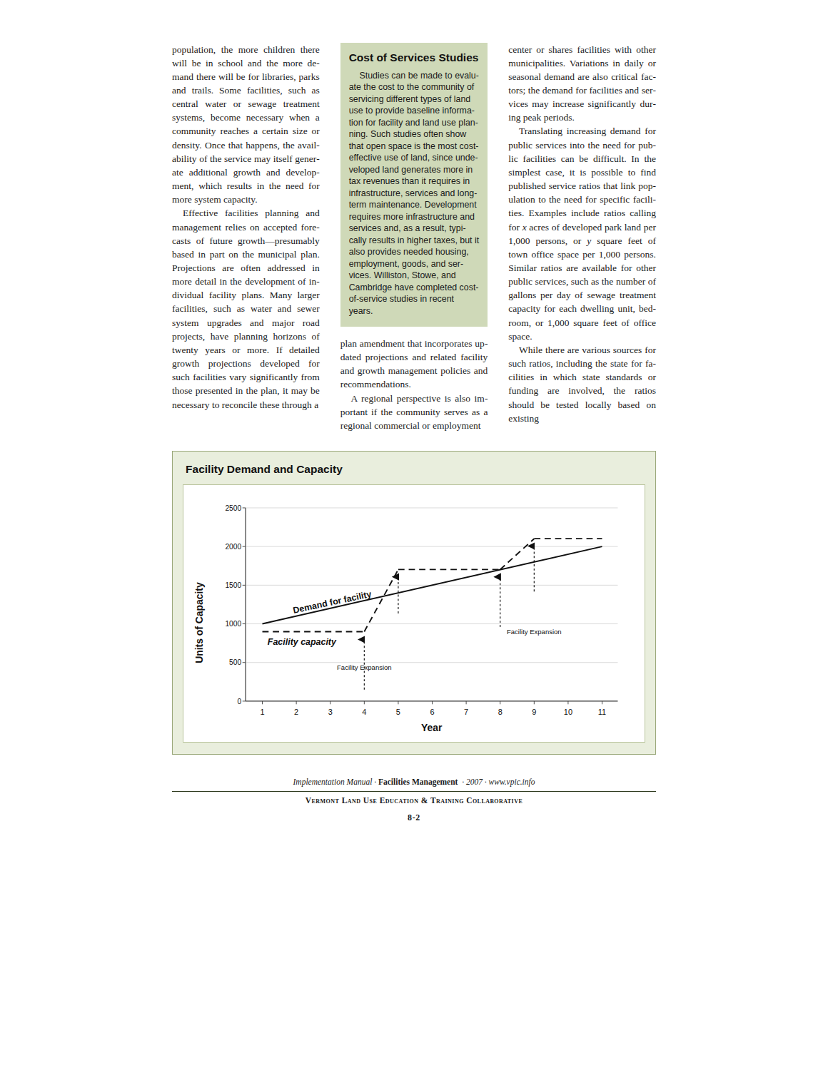population, the more children there will be in school and the more demand there will be for libraries, parks and trails. Some facilities, such as central water or sewage treatment systems, become necessary when a community reaches a certain size or density. Once that happens, the availability of the service may itself generate additional growth and development, which results in the need for more system capacity.
Effective facilities planning and management relies on accepted forecasts of future growth—presumably based in part on the municipal plan. Projections are often addressed in more detail in the development of individual facility plans. Many larger facilities, such as water and sewer system upgrades and major road projects, have planning horizons of twenty years or more. If detailed growth projections developed for such facilities vary significantly from those presented in the plan, it may be necessary to reconcile these through a
Cost of Services Studies
Studies can be made to evaluate the cost to the community of servicing different types of land use to provide baseline information for facility and land use planning. Such studies often show that open space is the most cost-effective use of land, since undeveloped land generates more in tax revenues than it requires in infrastructure, services and long-term maintenance. Development requires more infrastructure and services and, as a result, typically results in higher taxes, but it also provides needed housing, employment, goods, and services. Williston, Stowe, and Cambridge have completed cost-of-service studies in recent years.
plan amendment that incorporates updated projections and related facility and growth management policies and recommendations.
A regional perspective is also important if the community serves as a regional commercial or employment
center or shares facilities with other municipalities. Variations in daily or seasonal demand are also critical factors; the demand for facilities and services may increase significantly during peak periods.
Translating increasing demand for public services into the need for public facilities can be difficult. In the simplest case, it is possible to find published service ratios that link population to the need for specific facilities. Examples include ratios calling for x acres of developed park land per 1,000 persons, or y square feet of town office space per 1,000 persons. Similar ratios are available for other public services, such as the number of gallons per day of sewage treatment capacity for each dwelling unit, bedroom, or 1,000 square feet of office space.
While there are various sources for such ratios, including the state for facilities in which state standards or funding are involved, the ratios should be tested locally based on existing
Facility Demand and Capacity
Units of Capacity 2500 2000 1500 1000 500 0 1 2 3 4 5 6 7 8 9 10 11 Year Demand for facility Facility capacity Facility Expansion Facility Expansion
Implementation Manual · Facilities Management · 2007 · www.vpic.info
Vermont Land Use Education & Training Collaborative
8-2